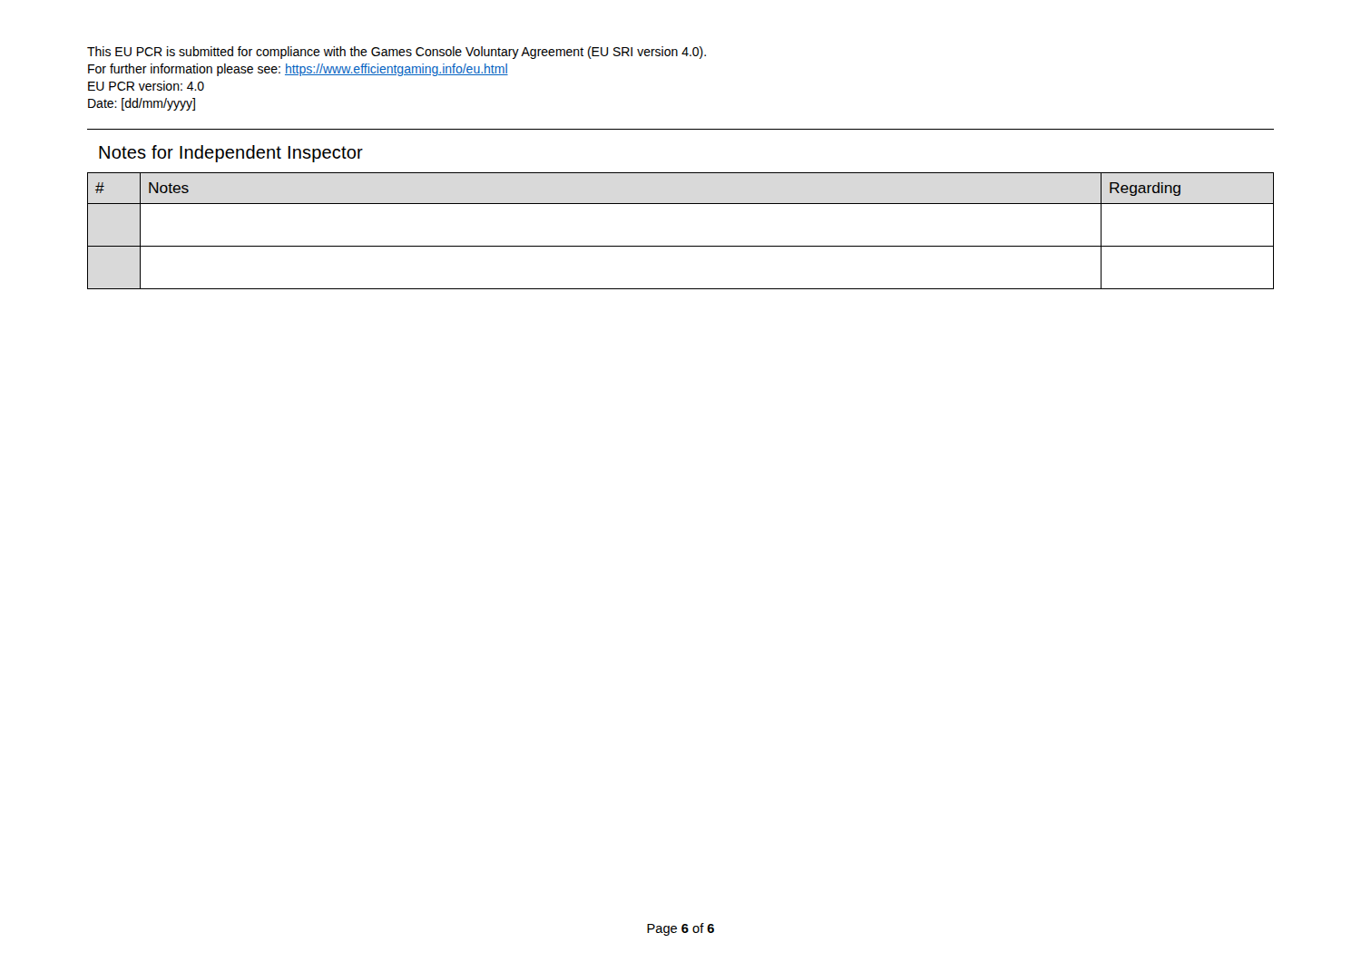This EU PCR is submitted for compliance with the Games Console Voluntary Agreement (EU SRI version 4.0).
For further information please see: https://www.efficientgaming.info/eu.html
EU PCR version: 4.0
Date: [dd/mm/yyyy]
Notes for Independent Inspector
| # | Notes | Regarding |
| --- | --- | --- |
Page 6 of 6